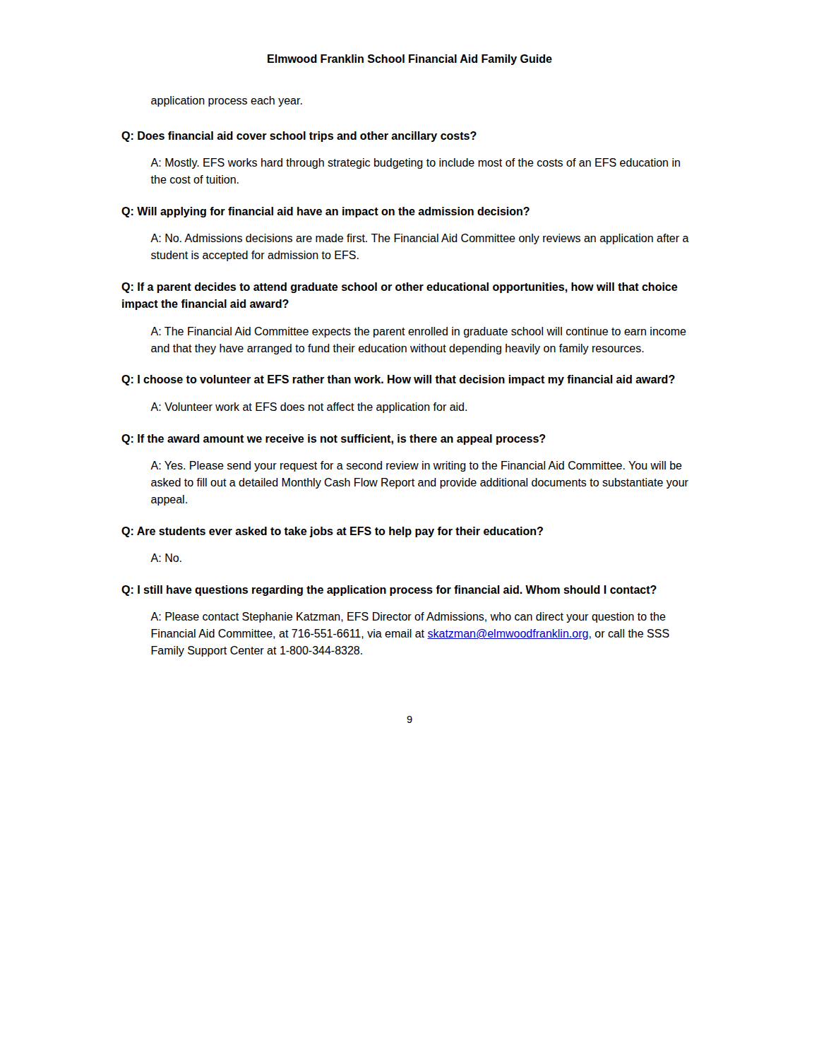Elmwood Franklin School Financial Aid Family Guide
application process each year.
Q: Does financial aid cover school trips and other ancillary costs?
A: Mostly. EFS works hard through strategic budgeting to include most of the costs of an EFS education in the cost of tuition.
Q: Will applying for financial aid have an impact on the admission decision?
A: No. Admissions decisions are made first. The Financial Aid Committee only reviews an application after a student is accepted for admission to EFS.
Q: If a parent decides to attend graduate school or other educational opportunities, how will that choice impact the financial aid award?
A: The Financial Aid Committee expects the parent enrolled in graduate school will continue to earn income and that they have arranged to fund their education without depending heavily on family resources.
Q: I choose to volunteer at EFS rather than work. How will that decision impact my financial aid award?
A: Volunteer work at EFS does not affect the application for aid.
Q: If the award amount we receive is not sufficient, is there an appeal process?
A: Yes. Please send your request for a second review in writing to the Financial Aid Committee. You will be asked to fill out a detailed Monthly Cash Flow Report and provide additional documents to substantiate your appeal.
Q: Are students ever asked to take jobs at EFS to help pay for their education?
A: No.
Q: I still have questions regarding the application process for financial aid. Whom should I contact?
A: Please contact Stephanie Katzman, EFS Director of Admissions, who can direct your question to the Financial Aid Committee, at 716-551-6611, via email at skatzman@elmwoodfranklin.org, or call the SSS Family Support Center at 1-800-344-8328.
9